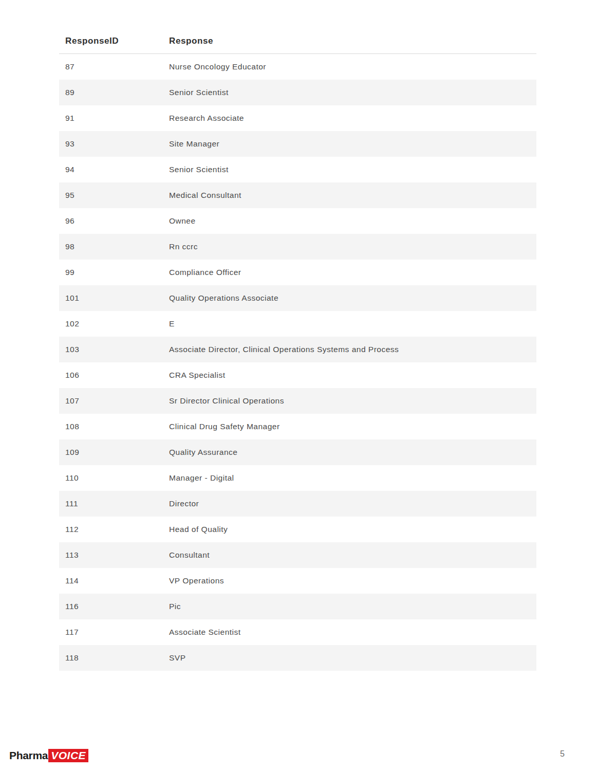| ResponseID | Response |
| --- | --- |
| 87 | Nurse Oncology Educator |
| 89 | Senior Scientist |
| 91 | Research Associate |
| 93 | Site Manager |
| 94 | Senior Scientist |
| 95 | Medical Consultant |
| 96 | Ownee |
| 98 | Rn ccrc |
| 99 | Compliance Officer |
| 101 | Quality Operations Associate |
| 102 | E |
| 103 | Associate Director, Clinical Operations Systems and Process |
| 106 | CRA Specialist |
| 107 | Sr Director Clinical Operations |
| 108 | Clinical Drug Safety Manager |
| 109 | Quality Assurance |
| 110 | Manager - Digital |
| 111 | Director |
| 112 | Head of Quality |
| 113 | Consultant |
| 114 | VP Operations |
| 116 | Pic |
| 117 | Associate Scientist |
| 118 | SVP |
PharmaVOICE
5